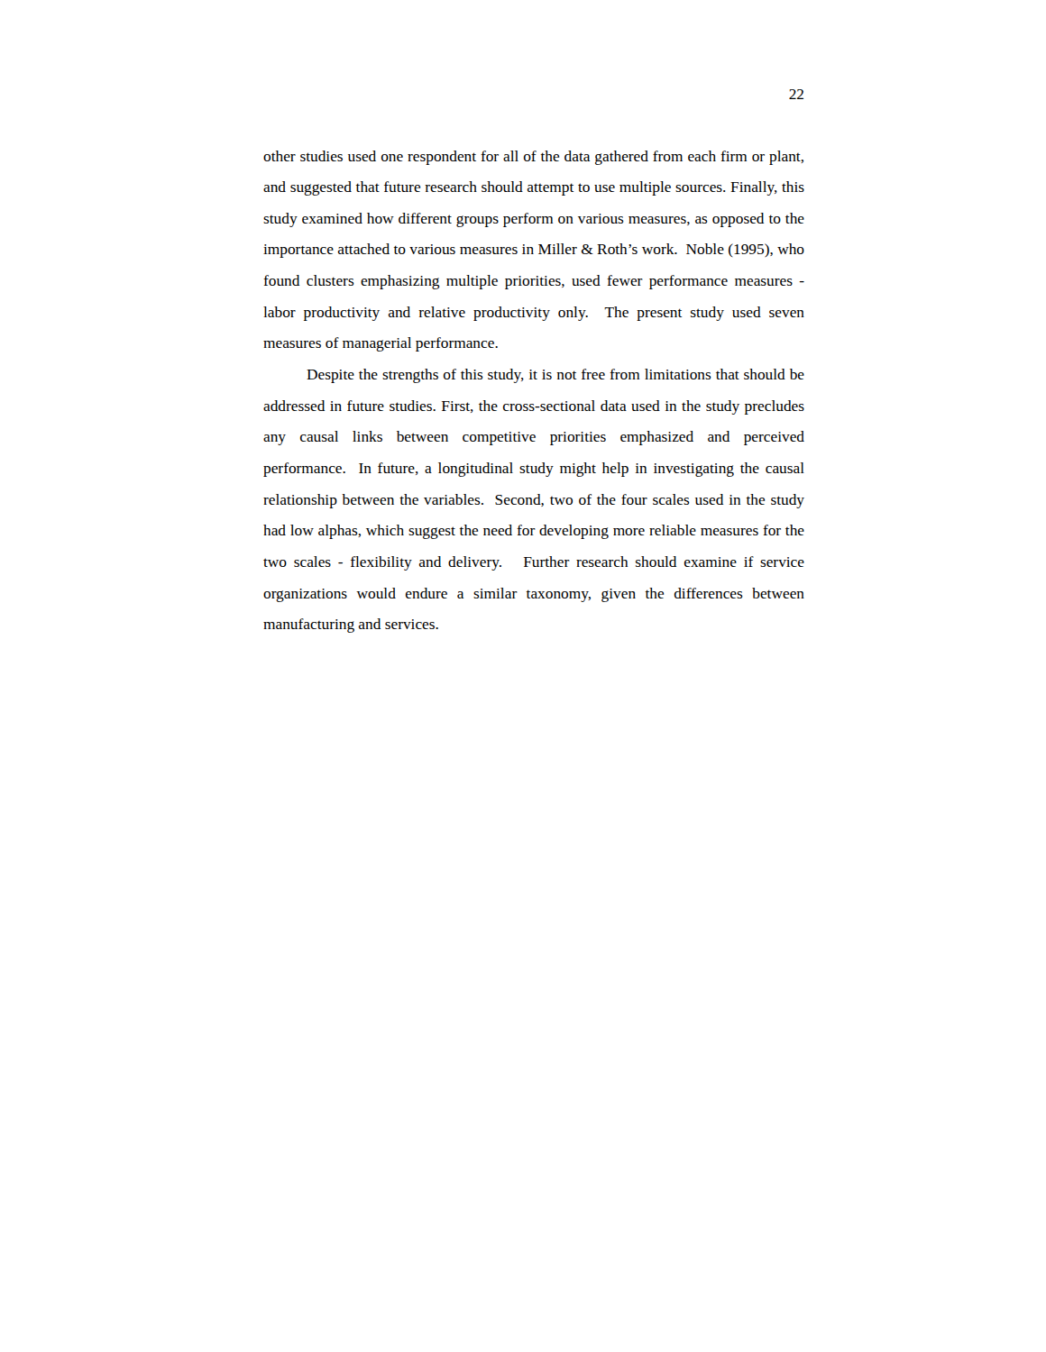22
other studies used one respondent for all of the data gathered from each firm or plant, and suggested that future research should attempt to use multiple sources. Finally, this study examined how different groups perform on various measures, as opposed to the importance attached to various measures in Miller & Roth’s work. Noble (1995), who found clusters emphasizing multiple priorities, used fewer performance measures - labor productivity and relative productivity only. The present study used seven measures of managerial performance.
Despite the strengths of this study, it is not free from limitations that should be addressed in future studies. First, the cross-sectional data used in the study precludes any causal links between competitive priorities emphasized and perceived performance. In future, a longitudinal study might help in investigating the causal relationship between the variables. Second, two of the four scales used in the study had low alphas, which suggest the need for developing more reliable measures for the two scales - flexibility and delivery. Further research should examine if service organizations would endure a similar taxonomy, given the differences between manufacturing and services.